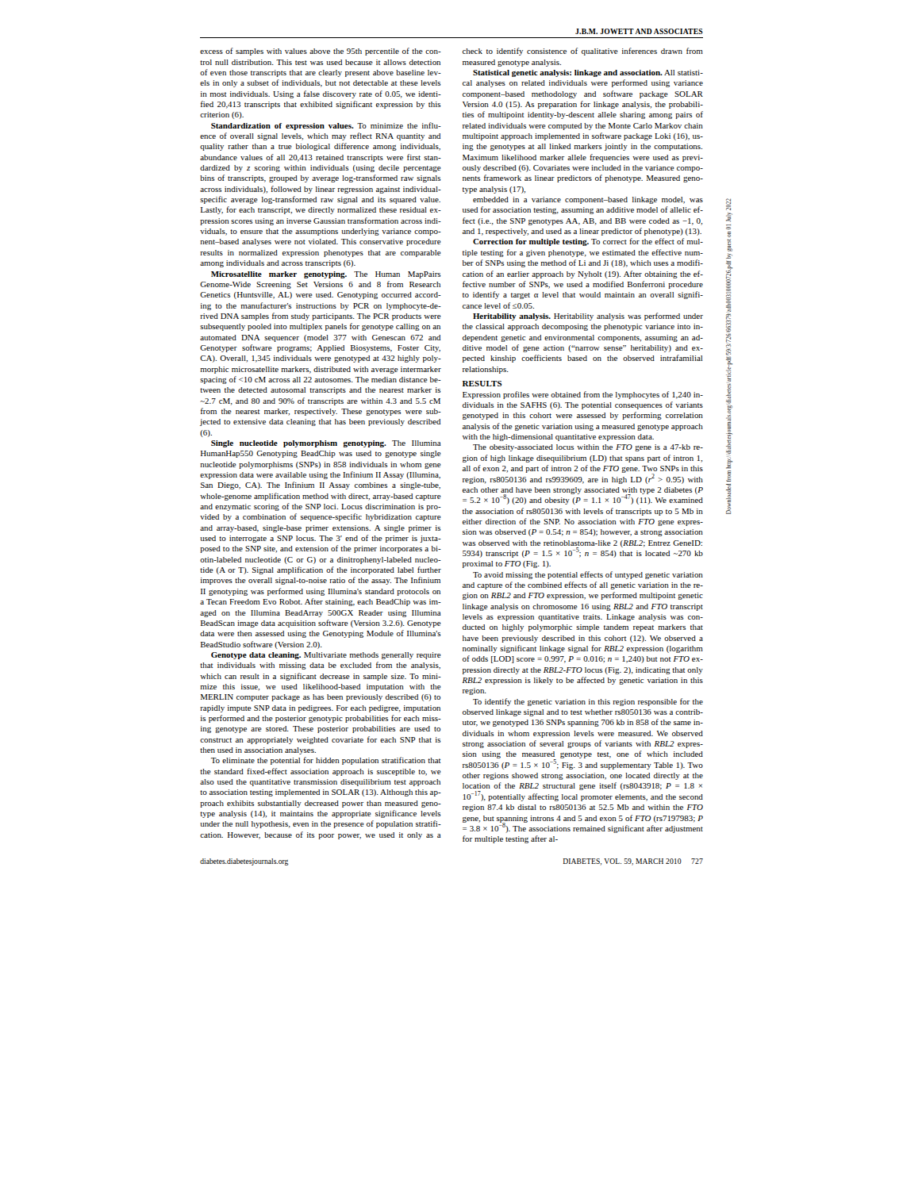J.B.M. JOWETT AND ASSOCIATES
Downloaded from http://diabetesjournals.org/diabetes/article-pdf/59/3/726/663379/zdb00310000726.pdf by guest on 01 July 2022
excess of samples with values above the 95th percentile of the control null distribution. This test was used because it allows detection of even those transcripts that are clearly present above baseline levels in only a subset of individuals, but not detectable at these levels in most individuals. Using a false discovery rate of 0.05, we identified 20,413 transcripts that exhibited significant expression by this criterion (6).
Standardization of expression values. To minimize the influence of overall signal levels, which may reflect RNA quantity and quality rather than a true biological difference among individuals, abundance values of all 20,413 retained transcripts were first standardized by z scoring within individuals (using decile percentage bins of transcripts, grouped by average log-transformed raw signals across individuals), followed by linear regression against individual-specific average log-transformed raw signal and its squared value. Lastly, for each transcript, we directly normalized these residual expression scores using an inverse Gaussian transformation across individuals, to ensure that the assumptions underlying variance component–based analyses were not violated. This conservative procedure results in normalized expression phenotypes that are comparable among individuals and across transcripts (6).
Microsatellite marker genotyping. The Human MapPairs Genome-Wide Screening Set Versions 6 and 8 from Research Genetics (Huntsville, AL) were used. Genotyping occurred according to the manufacturer's instructions by PCR on lymphocyte-derived DNA samples from study participants. The PCR products were subsequently pooled into multiplex panels for genotype calling on an automated DNA sequencer (model 377 with Genescan 672 and Genotyper software programs; Applied Biosystems, Foster City, CA). Overall, 1,345 individuals were genotyped at 432 highly polymorphic microsatellite markers, distributed with average intermarker spacing of <10 cM across all 22 autosomes. The median distance between the detected autosomal transcripts and the nearest marker is ~2.7 cM, and 80 and 90% of transcripts are within 4.3 and 5.5 cM from the nearest marker, respectively. These genotypes were subjected to extensive data cleaning that has been previously described (6).
Single nucleotide polymorphism genotyping. The Illumina HumanHap550 Genotyping BeadChip was used to genotype single nucleotide polymorphisms (SNPs) in 858 individuals in whom gene expression data were available using the Infinium II Assay (Illumina, San Diego, CA). The Infinium II Assay combines a single-tube, whole-genome amplification method with direct, array-based capture and enzymatic scoring of the SNP loci. Locus discrimination is provided by a combination of sequence-specific hybridization capture and array-based, single-base primer extensions. A single primer is used to interrogate a SNP locus. The 3′ end of the primer is juxtaposed to the SNP site, and extension of the primer incorporates a biotin-labeled nucleotide (C or G) or a dinitrophenyl-labeled nucleotide (A or T). Signal amplification of the incorporated label further improves the overall signal-to-noise ratio of the assay. The Infinium II genotyping was performed using Illumina's standard protocols on a Tecan Freedom Evo Robot. After staining, each BeadChip was imaged on the Illumina BeadArray 500GX Reader using Illumina BeadScan image data acquisition software (Version 3.2.6). Genotype data were then assessed using the Genotyping Module of Illumina's BeadStudio software (Version 2.0).
Genotype data cleaning. Multivariate methods generally require that individuals with missing data be excluded from the analysis, which can result in a significant decrease in sample size. To minimize this issue, we used likelihood-based imputation with the MERLIN computer package as has been previously described (6) to rapidly impute SNP data in pedigrees. For each pedigree, imputation is performed and the posterior genotypic probabilities for each missing genotype are stored. These posterior probabilities are used to construct an appropriately weighted covariate for each SNP that is then used in association analyses.
To eliminate the potential for hidden population stratification that the standard fixed-effect association approach is susceptible to, we also used the quantitative transmission disequilibrium test approach to association testing implemented in SOLAR (13). Although this approach exhibits substantially decreased power than measured genotype analysis (14), it maintains the appropriate significance levels under the null hypothesis, even in the presence of population stratification. However, because of its poor power, we used it only as a check to identify consistence of qualitative inferences drawn from measured genotype analysis.
Statistical genetic analysis: linkage and association. All statistical analyses on related individuals were performed using variance component–based methodology and software package SOLAR Version 4.0 (15). As preparation for linkage analysis, the probabilities of multipoint identity-by-descent allele sharing among pairs of related individuals were computed by the Monte Carlo Markov chain multipoint approach implemented in software package Loki (16), using the genotypes at all linked markers jointly in the computations. Maximum likelihood marker allele frequencies were used as previously described (6). Covariates were included in the variance components framework as linear predictors of phenotype. Measured genotype analysis (17),
embedded in a variance component–based linkage model, was used for association testing, assuming an additive model of allelic effect (i.e., the SNP genotypes AA, AB, and BB were coded as −1, 0, and 1, respectively, and used as a linear predictor of phenotype) (13).
Correction for multiple testing. To correct for the effect of multiple testing for a given phenotype, we estimated the effective number of SNPs using the method of Li and Ji (18), which uses a modification of an earlier approach by Nyholt (19). After obtaining the effective number of SNPs, we used a modified Bonferroni procedure to identify a target α level that would maintain an overall significance level of ≤0.05.
Heritability analysis. Heritability analysis was performed under the classical approach decomposing the phenotypic variance into independent genetic and environmental components, assuming an additive model of gene action (“narrow sense” heritability) and expected kinship coefficients based on the observed intrafamilial relationships.
RESULTS
Expression profiles were obtained from the lymphocytes of 1,240 individuals in the SAFHS (6). The potential consequences of variants genotyped in this cohort were assessed by performing correlation analysis of the genetic variation using a measured genotype approach with the high-dimensional quantitative expression data.
The obesity-associated locus within the FTO gene is a 47-kb region of high linkage disequilibrium (LD) that spans part of intron 1, all of exon 2, and part of intron 2 of the FTO gene. Two SNPs in this region, rs8050136 and rs9939609, are in high LD (r2 > 0.95) with each other and have been strongly associated with type 2 diabetes (P = 5.2 × 10−8) (20) and obesity (P = 1.1 × 10−47) (11). We examined the association of rs8050136 with levels of transcripts up to 5 Mb in either direction of the SNP. No association with FTO gene expression was observed (P = 0.54; n = 854); however, a strong association was observed with the retinoblastoma-like 2 (RBL2; Entrez GeneID: 5934) transcript (P = 1.5 × 10−5; n = 854) that is located ~270 kb proximal to FTO (Fig. 1).
To avoid missing the potential effects of untyped genetic variation and capture of the combined effects of all genetic variation in the region on RBL2 and FTO expression, we performed multipoint genetic linkage analysis on chromosome 16 using RBL2 and FTO transcript levels as expression quantitative traits. Linkage analysis was conducted on highly polymorphic simple tandem repeat markers that have been previously described in this cohort (12). We observed a nominally significant linkage signal for RBL2 expression (logarithm of odds [LOD] score = 0.997, P = 0.016; n = 1,240) but not FTO expression directly at the RBL2-FTO locus (Fig. 2), indicating that only RBL2 expression is likely to be affected by genetic variation in this region.
To identify the genetic variation in this region responsible for the observed linkage signal and to test whether rs8050136 was a contributor, we genotyped 136 SNPs spanning 706 kb in 858 of the same individuals in whom expression levels were measured. We observed strong association of several groups of variants with RBL2 expression using the measured genotype test, one of which included rs8050136 (P = 1.5 × 10−5; Fig. 3 and supplementary Table 1). Two other regions showed strong association, one located directly at the location of the RBL2 structural gene itself (rs8043918; P = 1.8 × 10−17), potentially affecting local promoter elements, and the second region 87.4 kb distal to rs8050136 at 52.5 Mb and within the FTO gene, but spanning introns 4 and 5 and exon 5 of FTO (rs7197983; P = 3.8 × 10−8). The associations remained significant after adjustment for multiple testing after al-
diabetes.diabetesjournals.org
DIABETES, VOL. 59, MARCH 2010 727